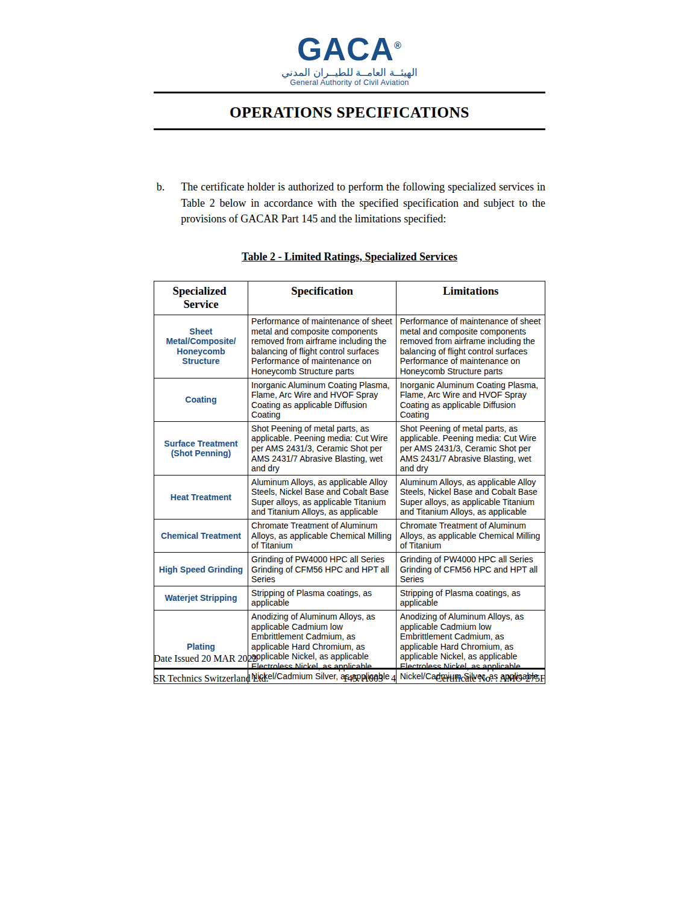GACA®
الهيئــة العامــة للطيــران المدني
General Authority of Civil Aviation
OPERATIONS SPECIFICATIONS
b.
The certificate holder is authorized to perform the following specialized services in Table 2 below in accordance with the specified specification and subject to the provisions of GACAR Part 145 and the limitations specified:
Table 2 - Limited Ratings, Specialized Services
| Specialized Service | Specification | Limitations |
| --- | --- | --- |
| Sheet Metal/Composite/ Honeycomb Structure | Performance of maintenance of sheet metal and composite components removed from airframe including the balancing of flight control surfaces Performance of maintenance on Honeycomb Structure parts | Performance of maintenance of sheet metal and composite components removed from airframe including the balancing of flight control surfaces Performance of maintenance on Honeycomb Structure parts |
| Coating | Inorganic Aluminum Coating Plasma, Flame, Arc Wire and HVOF Spray Coating as applicable Diffusion Coating | Inorganic Aluminum Coating Plasma, Flame, Arc Wire and HVOF Spray Coating as applicable Diffusion Coating |
| Surface Treatment (Shot Penning) | Shot Peening of metal parts, as applicable. Peening media: Cut Wire per AMS 2431/3, Ceramic Shot per AMS 2431/7 Abrasive Blasting, wet and dry | Shot Peening of metal parts, as applicable. Peening media: Cut Wire per AMS 2431/3, Ceramic Shot per AMS 2431/7 Abrasive Blasting, wet and dry |
| Heat Treatment | Aluminum Alloys, as applicable Alloy Steels, Nickel Base and Cobalt Base Super alloys, as applicable Titanium and Titanium Alloys, as applicable | Aluminum Alloys, as applicable Alloy Steels, Nickel Base and Cobalt Base Super alloys, as applicable Titanium and Titanium Alloys, as applicable |
| Chemical Treatment | Chromate Treatment of Aluminum Alloys, as applicable Chemical Milling of Titanium | Chromate Treatment of Aluminum Alloys, as applicable Chemical Milling of Titanium |
| High Speed Grinding | Grinding of PW4000 HPC all Series Grinding of CFM56 HPC and HPT all Series | Grinding of PW4000 HPC all Series Grinding of CFM56 HPC and HPT all Series |
| Waterjet Stripping | Stripping of Plasma coatings, as applicable | Stripping of Plasma coatings, as applicable |
| Plating | Anodizing of Aluminum Alloys, as applicable Cadmium low Embrittlement Cadmium, as applicable Hard Chromium, as applicable Nickel, as applicable Electroless Nickel, as applicable Nickel/Cadmium Silver, as applicable | Anodizing of Aluminum Alloys, as applicable Cadmium low Embrittlement Cadmium, as applicable Hard Chromium, as applicable Nickel, as applicable Electroless Nickel, as applicable Nickel/Cadmium Silver, as applicable |
Date Issued 20 MAR 2022
SR Technics Switzerland Ltd.
145. A003 - 4
Certificate No. : AMO-275F